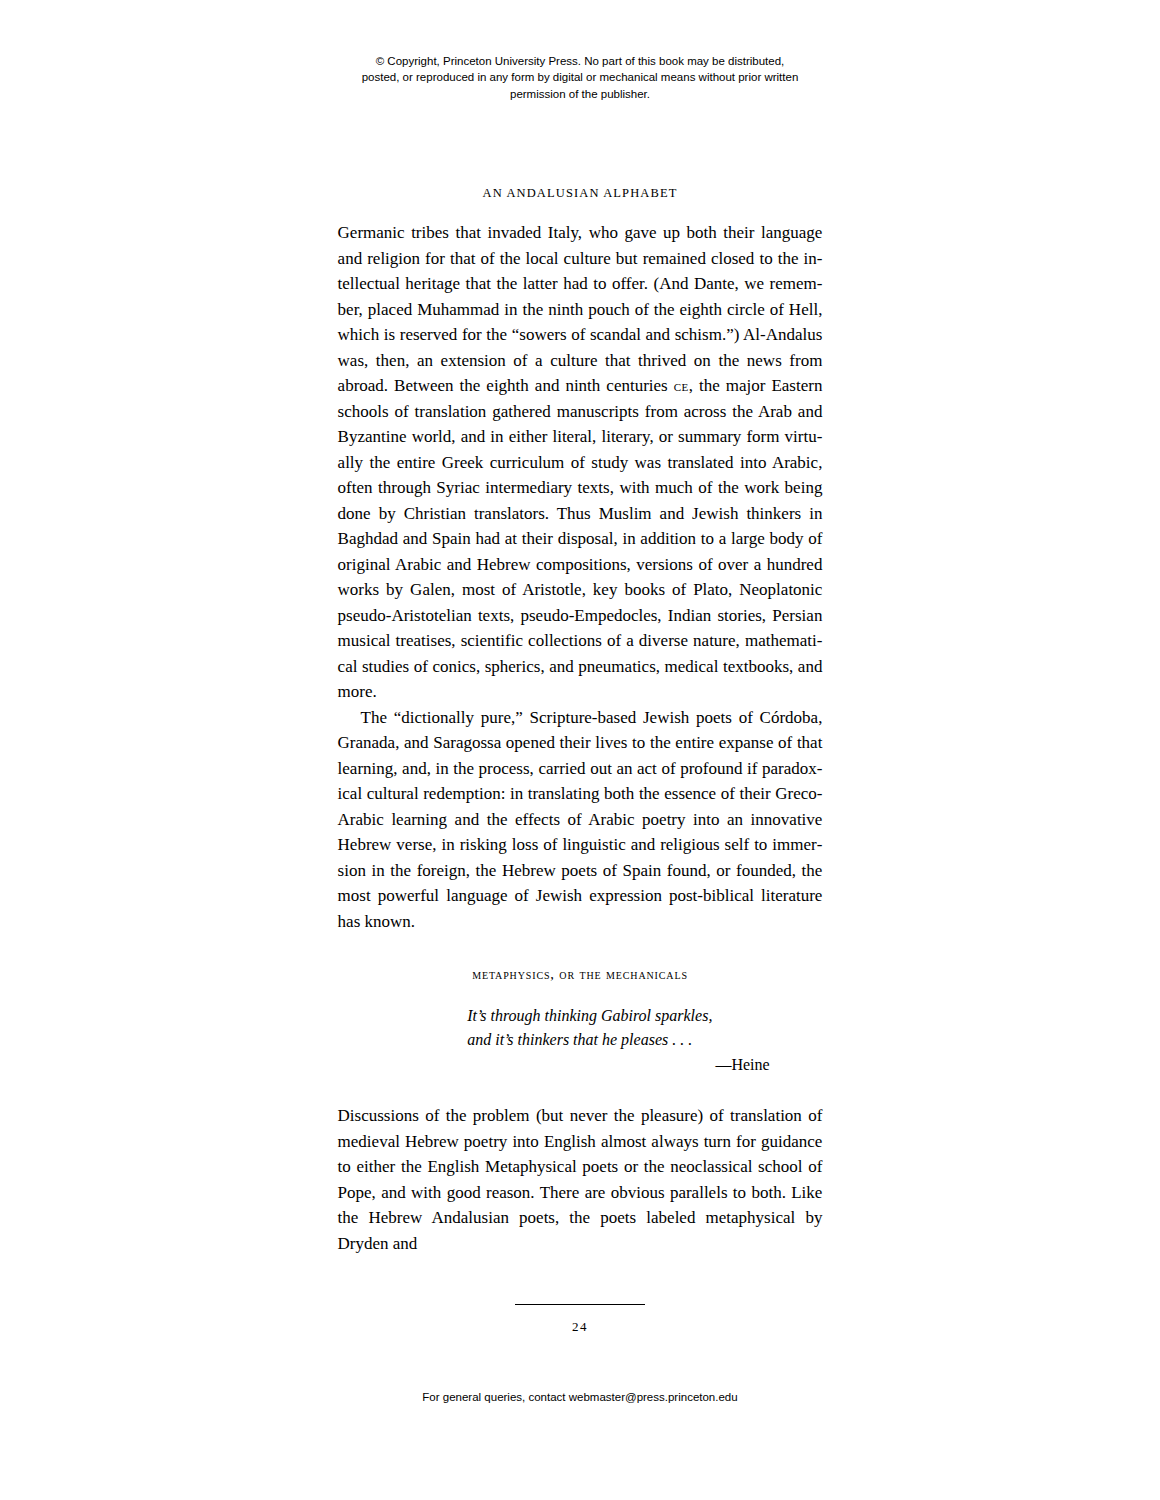© Copyright, Princeton University Press. No part of this book may be distributed, posted, or reproduced in any form by digital or mechanical means without prior written permission of the publisher.
An Andalusian Alphabet
Germanic tribes that invaded Italy, who gave up both their language and religion for that of the local culture but remained closed to the intellectual heritage that the latter had to offer. (And Dante, we remember, placed Muhammad in the ninth pouch of the eighth circle of Hell, which is reserved for the “sowers of scandal and schism.”) Al-Andalus was, then, an extension of a culture that thrived on the news from abroad. Between the eighth and ninth centuries ce, the major Eastern schools of translation gathered manuscripts from across the Arab and Byzantine world, and in either literal, literary, or summary form virtually the entire Greek curriculum of study was translated into Arabic, often through Syriac intermediary texts, with much of the work being done by Christian translators. Thus Muslim and Jewish thinkers in Baghdad and Spain had at their disposal, in addition to a large body of original Arabic and Hebrew compositions, versions of over a hundred works by Galen, most of Aristotle, key books of Plato, Neoplatonic pseudo-Aristotelian texts, pseudo-Empedocles, Indian stories, Persian musical treatises, scientific collections of a diverse nature, mathematical studies of conics, spherics, and pneumatics, medical textbooks, and more.
The “dictionally pure,” Scripture-based Jewish poets of Córdoba, Granada, and Saragossa opened their lives to the entire expanse of that learning, and, in the process, carried out an act of profound if paradoxical cultural redemption: in translating both the essence of their Greco-Arabic learning and the effects of Arabic poetry into an innovative Hebrew verse, in risking loss of linguistic and religious self to immersion in the foreign, the Hebrew poets of Spain found, or founded, the most powerful language of Jewish expression post-biblical literature has known.
Metaphysics, or the Mechanicals
It’s through thinking Gabirol sparkles,
and it’s thinkers that he pleases . . . —Heine
Discussions of the problem (but never the pleasure) of translation of medieval Hebrew poetry into English almost always turn for guidance to either the English Metaphysical poets or the neoclassical school of Pope, and with good reason. There are obvious parallels to both. Like the Hebrew Andalusian poets, the poets labeled metaphysical by Dryden and
24
For general queries, contact webmaster@press.princeton.edu